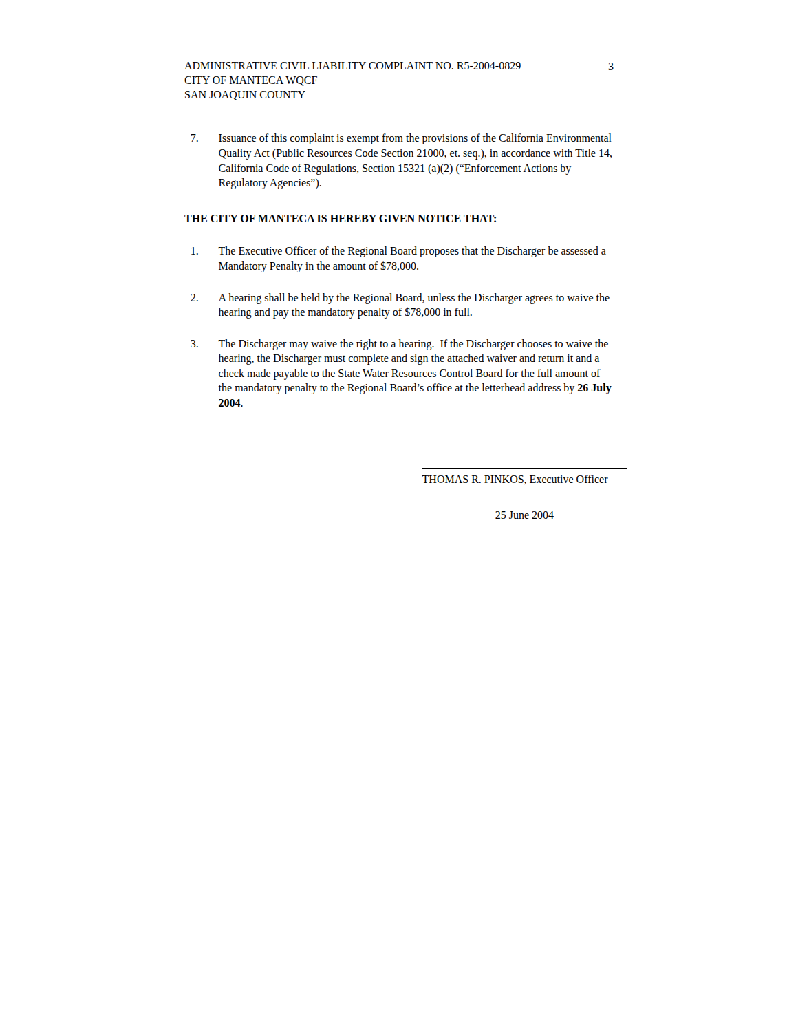3
Administrative Civil Liability Complaint No. R5-2004-0829
City of Manteca WQCF
San Joaquin County
7. Issuance of this complaint is exempt from the provisions of the California Environmental Quality Act (Public Resources Code Section 21000, et. seq.), in accordance with Title 14, California Code of Regulations, Section 15321 (a)(2) (“Enforcement Actions by Regulatory Agencies”).
The City of Manteca is hereby given notice that:
1. The Executive Officer of the Regional Board proposes that the Discharger be assessed a Mandatory Penalty in the amount of $78,000.
2. A hearing shall be held by the Regional Board, unless the Discharger agrees to waive the hearing and pay the mandatory penalty of $78,000 in full.
3. The Discharger may waive the right to a hearing. If the Discharger chooses to waive the hearing, the Discharger must complete and sign the attached waiver and return it and a check made payable to the State Water Resources Control Board for the full amount of the mandatory penalty to the Regional Board’s office at the letterhead address by 26 July 2004.
THOMAS R. PINKOS, Executive Officer
25 June 2004